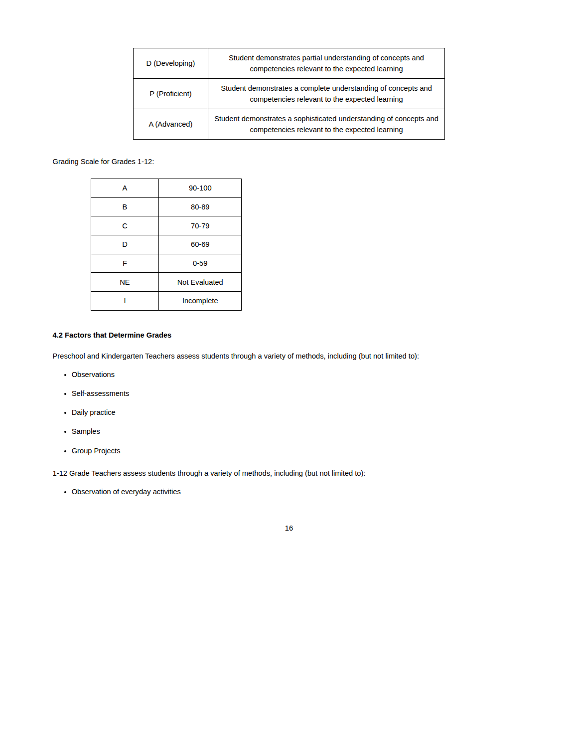| D (Developing) | Student demonstrates partial understanding of concepts and competencies relevant to the expected learning |
| P (Proficient) | Student demonstrates a complete understanding of concepts and competencies relevant to the expected learning |
| A (Advanced) | Student demonstrates a sophisticated understanding of concepts and competencies relevant to the expected learning |
Grading Scale for Grades 1-12:
| A | 90-100 |
| B | 80-89 |
| C | 70-79 |
| D | 60-69 |
| F | 0-59 |
| NE | Not Evaluated |
| I | Incomplete |
4.2 Factors that Determine Grades
Preschool and Kindergarten Teachers assess students through a variety of methods, including (but not limited to):
Observations
Self-assessments
Daily practice
Samples
Group Projects
1-12 Grade Teachers assess students through a variety of methods, including (but not limited to):
Observation of everyday activities
16